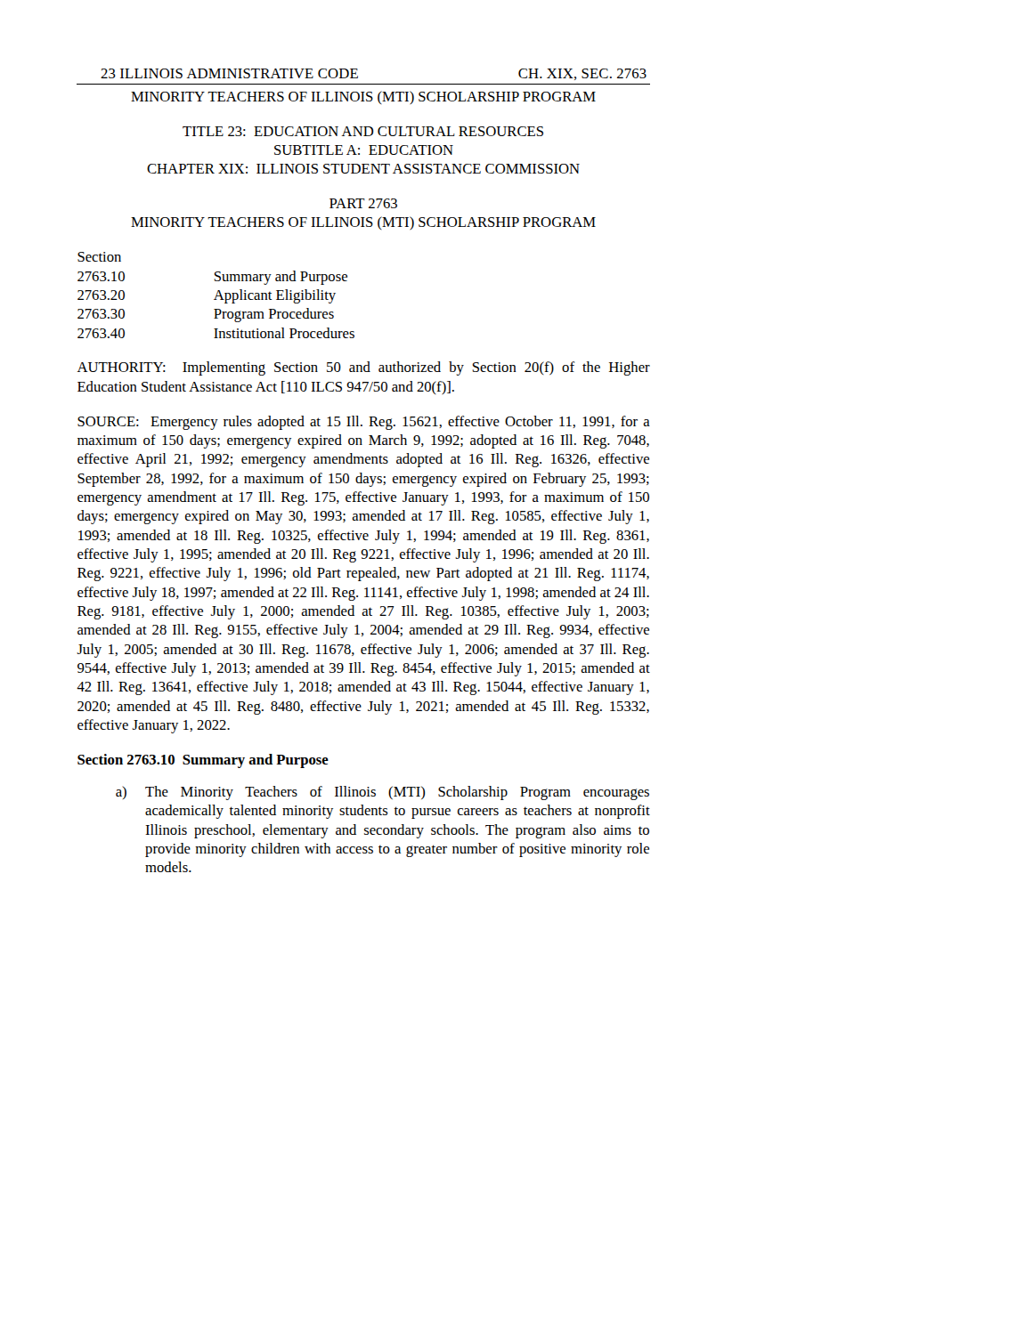23 ILLINOIS ADMINISTRATIVE CODE CH. XIX, SEC. 2763
MINORITY TEACHERS OF ILLINOIS (MTI) SCHOLARSHIP PROGRAM
TITLE 23: EDUCATION AND CULTURAL RESOURCES
SUBTITLE A: EDUCATION
CHAPTER XIX: ILLINOIS STUDENT ASSISTANCE COMMISSION
PART 2763
MINORITY TEACHERS OF ILLINOIS (MTI) SCHOLARSHIP PROGRAM
Section
2763.10 Summary and Purpose
2763.20 Applicant Eligibility
2763.30 Program Procedures
2763.40 Institutional Procedures
AUTHORITY: Implementing Section 50 and authorized by Section 20(f) of the Higher Education Student Assistance Act [110 ILCS 947/50 and 20(f)].
SOURCE: Emergency rules adopted at 15 Ill. Reg. 15621, effective October 11, 1991, for a maximum of 150 days; emergency expired on March 9, 1992; adopted at 16 Ill. Reg. 7048, effective April 21, 1992; emergency amendments adopted at 16 Ill. Reg. 16326, effective September 28, 1992, for a maximum of 150 days; emergency expired on February 25, 1993; emergency amendment at 17 Ill. Reg. 175, effective January 1, 1993, for a maximum of 150 days; emergency expired on May 30, 1993; amended at 17 Ill. Reg. 10585, effective July 1, 1993; amended at 18 Ill. Reg. 10325, effective July 1, 1994; amended at 19 Ill. Reg. 8361, effective July 1, 1995; amended at 20 Ill. Reg 9221, effective July 1, 1996; amended at 20 Ill. Reg. 9221, effective July 1, 1996; old Part repealed, new Part adopted at 21 Ill. Reg. 11174, effective July 18, 1997; amended at 22 Ill. Reg. 11141, effective July 1, 1998; amended at 24 Ill. Reg. 9181, effective July 1, 2000; amended at 27 Ill. Reg. 10385, effective July 1, 2003; amended at 28 Ill. Reg. 9155, effective July 1, 2004; amended at 29 Ill. Reg. 9934, effective July 1, 2005; amended at 30 Ill. Reg. 11678, effective July 1, 2006; amended at 37 Ill. Reg. 9544, effective July 1, 2013; amended at 39 Ill. Reg. 8454, effective July 1, 2015; amended at 42 Ill. Reg. 13641, effective July 1, 2018; amended at 43 Ill. Reg. 15044, effective January 1, 2020; amended at 45 Ill. Reg. 8480, effective July 1, 2021; amended at 45 Ill. Reg. 15332, effective January 1, 2022.
Section 2763.10 Summary and Purpose
a)
The Minority Teachers of Illinois (MTI) Scholarship Program encourages academically talented minority students to pursue careers as teachers at nonprofit Illinois preschool, elementary and secondary schools. The program also aims to provide minority children with access to a greater number of positive minority role models.